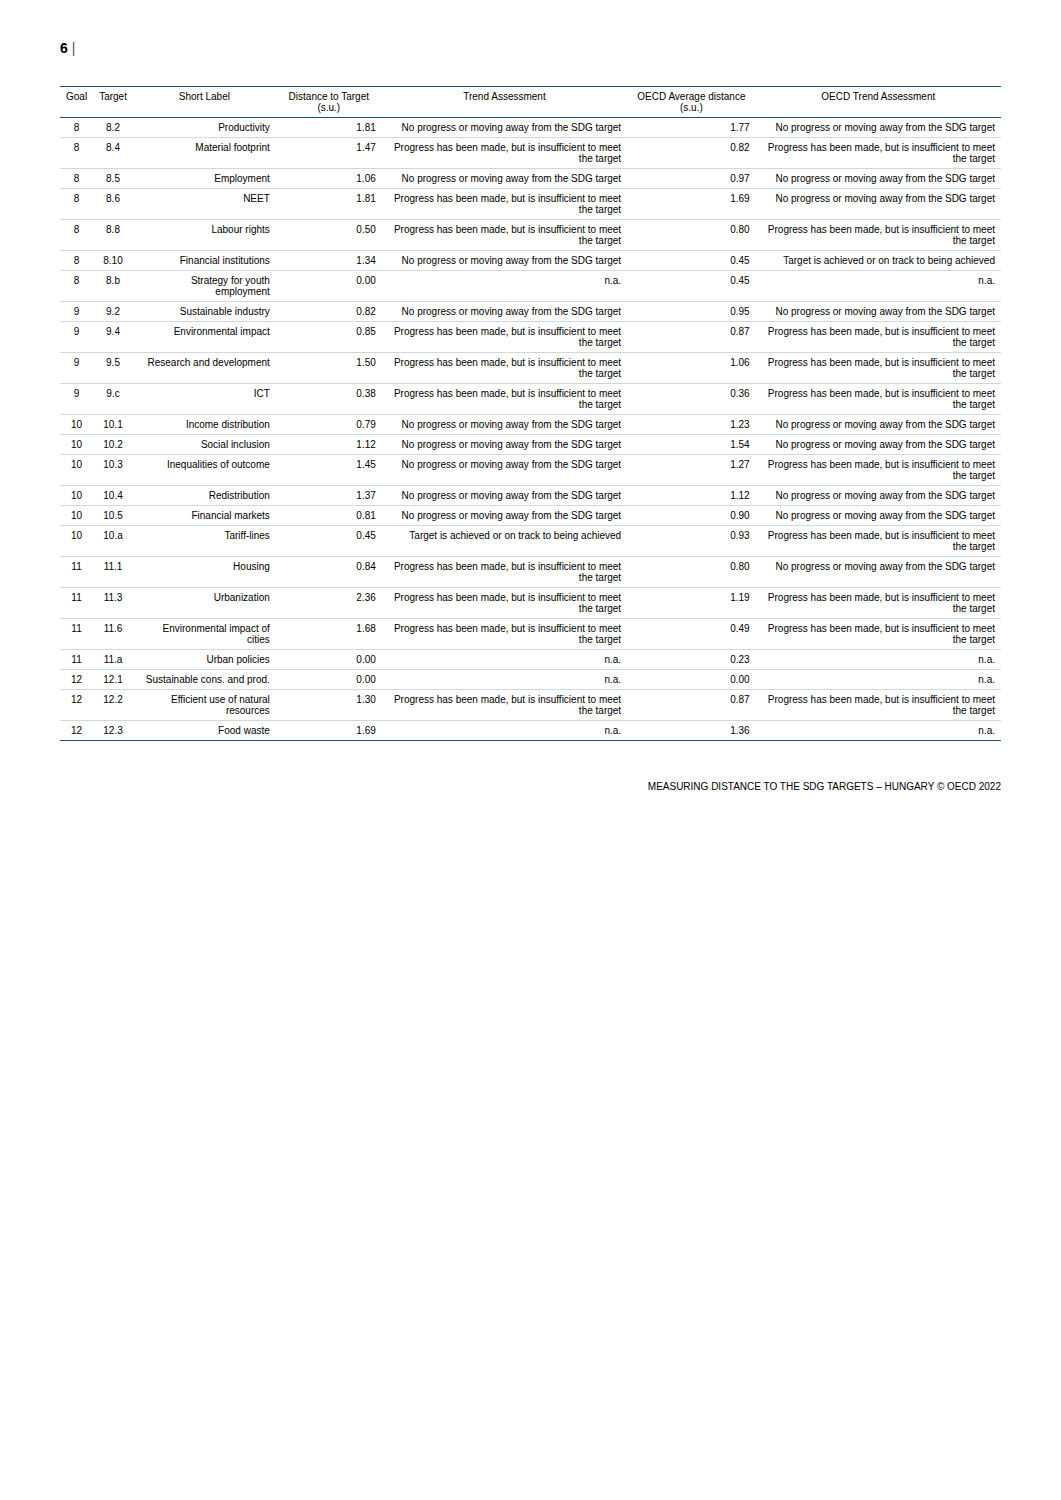6|
Distance to SDG targets, Hungary and OECD average
| Goal | Target | Short Label | Distance to Target (s.u.) | Trend Assessment | OECD Average distance (s.u.) | OECD Trend Assessment |
| --- | --- | --- | --- | --- | --- | --- |
| 8 | 8.2 | Productivity | 1.81 | No progress or moving away from the SDG target | 1.77 | No progress or moving away from the SDG target |
| 8 | 8.4 | Material footprint | 1.47 | Progress has been made, but is insufficient to meet the target | 0.82 | Progress has been made, but is insufficient to meet the target |
| 8 | 8.5 | Employment | 1.06 | No progress or moving away from the SDG target | 0.97 | No progress or moving away from the SDG target |
| 8 | 8.6 | NEET | 1.81 | Progress has been made, but is insufficient to meet the target | 1.69 | No progress or moving away from the SDG target |
| 8 | 8.8 | Labour rights | 0.50 | Progress has been made, but is insufficient to meet the target | 0.80 | Progress has been made, but is insufficient to meet the target |
| 8 | 8.10 | Financial institutions | 1.34 | No progress or moving away from the SDG target | 0.45 | Target is achieved or on track to being achieved |
| 8 | 8.b | Strategy for youth employment | 0.00 | n.a. | 0.45 | n.a. |
| 9 | 9.2 | Sustainable industry | 0.82 | No progress or moving away from the SDG target | 0.95 | No progress or moving away from the SDG target |
| 9 | 9.4 | Environmental impact | 0.85 | Progress has been made, but is insufficient to meet the target | 0.87 | Progress has been made, but is insufficient to meet the target |
| 9 | 9.5 | Research and development | 1.50 | Progress has been made, but is insufficient to meet the target | 1.06 | Progress has been made, but is insufficient to meet the target |
| 9 | 9.c | ICT | 0.38 | Progress has been made, but is insufficient to meet the target | 0.36 | Progress has been made, but is insufficient to meet the target |
| 10 | 10.1 | Income distribution | 0.79 | No progress or moving away from the SDG target | 1.23 | No progress or moving away from the SDG target |
| 10 | 10.2 | Social inclusion | 1.12 | No progress or moving away from the SDG target | 1.54 | No progress or moving away from the SDG target |
| 10 | 10.3 | Inequalities of outcome | 1.45 | No progress or moving away from the SDG target | 1.27 | Progress has been made, but is insufficient to meet the target |
| 10 | 10.4 | Redistribution | 1.37 | No progress or moving away from the SDG target | 1.12 | No progress or moving away from the SDG target |
| 10 | 10.5 | Financial markets | 0.81 | No progress or moving away from the SDG target | 0.90 | No progress or moving away from the SDG target |
| 10 | 10.a | Tariff-lines | 0.45 | Target is achieved or on track to being achieved | 0.93 | Progress has been made, but is insufficient to meet the target |
| 11 | 11.1 | Housing | 0.84 | Progress has been made, but is insufficient to meet the target | 0.80 | No progress or moving away from the SDG target |
| 11 | 11.3 | Urbanization | 2.36 | Progress has been made, but is insufficient to meet the target | 1.19 | Progress has been made, but is insufficient to meet the target |
| 11 | 11.6 | Environmental impact of cities | 1.68 | Progress has been made, but is insufficient to meet the target | 0.49 | Progress has been made, but is insufficient to meet the target |
| 11 | 11.a | Urban policies | 0.00 | n.a. | 0.23 | n.a. |
| 12 | 12.1 | Sustainable cons. and prod. | 0.00 | n.a. | 0.00 | n.a. |
| 12 | 12.2 | Efficient use of natural resources | 1.30 | Progress has been made, but is insufficient to meet the target | 0.87 | Progress has been made, but is insufficient to meet the target |
| 12 | 12.3 | Food waste | 1.69 | n.a. | 1.36 | n.a. |
MEASURING DISTANCE TO THE SDG TARGETS – HUNGARY © OECD 2022